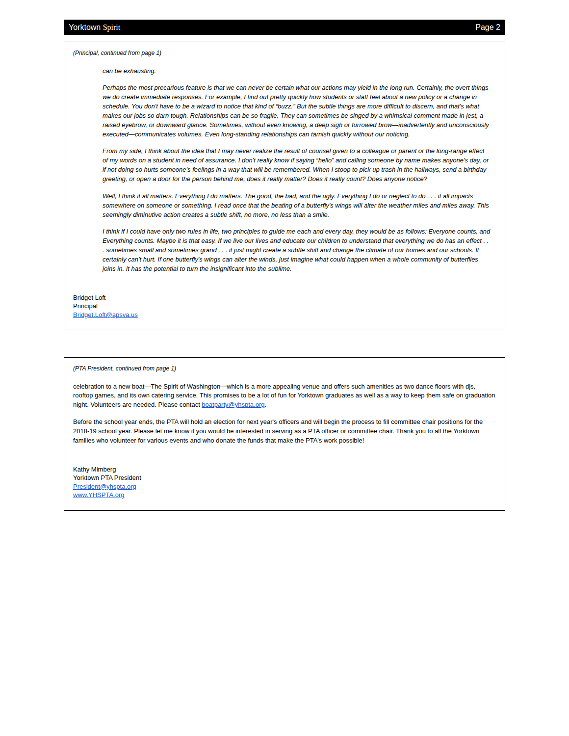Yorktown Spirit Page 2
(Principal, continued from page 1)
can be exhausting.
Perhaps the most precarious feature is that we can never be certain what our actions may yield in the long run. Certainly, the overt things we do create immediate responses. For example, I find out pretty quickly how students or staff feel about a new policy or a change in schedule. You don't have to be a wizard to notice that kind of “buzz.” But the subtle things are more difficult to discern, and that's what makes our jobs so darn tough. Relationships can be so fragile. They can sometimes be singed by a whimsical comment made in jest, a raised eyebrow, or downward glance. Sometimes, without even knowing, a deep sigh or furrowed brow—inadvertently and unconsciously executed—communicates volumes. Even long-standing relationships can tarnish quickly without our noticing.
From my side, I think about the idea that I may never realize the result of counsel given to a colleague or parent or the long-range effect of my words on a student in need of assurance. I don't really know if saying “hello” and calling someone by name makes anyone's day, or if not doing so hurts someone's feelings in a way that will be remembered. When I stoop to pick up trash in the hallways, send a birthday greeting, or open a door for the person behind me, does it really matter? Does it really count? Does anyone notice?
Well, I think it all matters. Everything I do matters. The good, the bad, and the ugly. Everything I do or neglect to do . . . it all impacts somewhere on someone or something. I read once that the beating of a butterfly's wings will alter the weather miles and miles away. This seemingly diminutive action creates a subtle shift, no more, no less than a smile.
I think if I could have only two rules in life, two principles to guide me each and every day, they would be as follows: Everyone counts, and Everything counts. Maybe it is that easy. If we live our lives and educate our children to understand that everything we do has an effect . . . sometimes small and sometimes grand . . . it just might create a subtle shift and change the climate of our homes and our schools. It certainly can't hurt. If one butterfly's wings can alter the winds, just imagine what could happen when a whole community of butterflies joins in. It has the potential to turn the insignificant into the sublime.
Bridget Loft
Principal
Bridget.Loft@apsva.us
(PTA President, continued from page 1)
celebration to a new boat—The Spirit of Washington—which is a more appealing venue and offers such amenities as two dance floors with djs, rooftop games, and its own catering service. This promises to be a lot of fun for Yorktown graduates as well as a way to keep them safe on graduation night. Volunteers are needed. Please contact boatparty@yhspta.org.
Before the school year ends, the PTA will hold an election for next year's officers and will begin the process to fill committee chair positions for the 2018-19 school year. Please let me know if you would be interested in serving as a PTA officer or committee chair. Thank you to all the Yorktown families who volunteer for various events and who donate the funds that make the PTA's work possible!
Kathy Mimberg
Yorktown PTA President
President@yhspta.org
www.YHSPTA.org